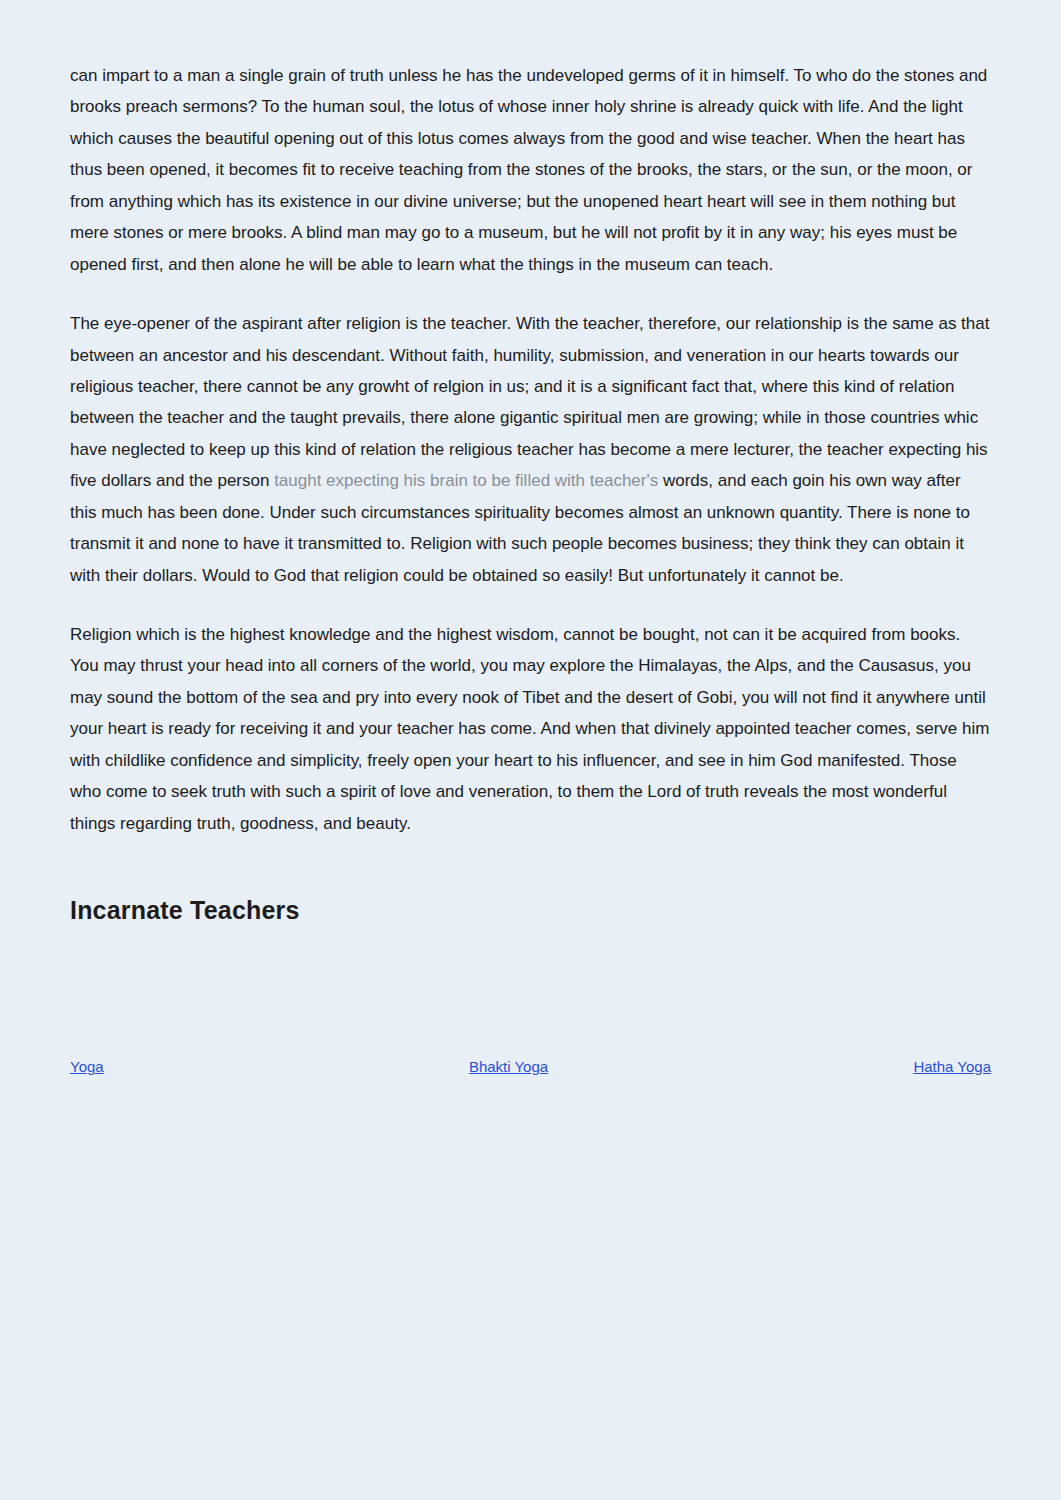can impart to a man a single grain of truth unless he has the undeveloped germs of it in himself. To who do the stones and brooks preach sermons? To the human soul, the lotus of whose inner holy shrine is already quick with life. And the light which causes the beautiful opening out of this lotus comes always from the good and wise teacher. When the heart has thus been opened, it becomes fit to receive teaching from the stones of the brooks, the stars, or the sun, or the moon, or from anything which has its existence in our divine universe; but the unopened heart heart will see in them nothing but mere stones or mere brooks. A blind man may go to a museum, but he will not profit by it in any way; his eyes must be opened first, and then alone he will be able to learn what the things in the museum can teach.
The eye-opener of the aspirant after religion is the teacher. With the teacher, therefore, our relationship is the same as that between an ancestor and his descendant. Without faith, humility, submission, and veneration in our hearts towards our religious teacher, there cannot be any growht of relgion in us; and it is a significant fact that, where this kind of relation between the teacher and the taught prevails, there alone gigantic spiritual men are growing; while in those countries whic have neglected to keep up this kind of relation the religious teacher has become a mere lecturer, the teacher expecting his five dollars and the person taught expecting his brain to be filled with teacher's words, and each goin his own way after this much has been done. Under such circumstances spirituality becomes almost an unknown quantity. There is none to transmit it and none to have it transmitted to. Religion with such people becomes business; they think they can obtain it with their dollars. Would to God that religion could be obtained so easily! But unfortunately it cannot be.
Religion which is the highest knowledge and the highest wisdom, cannot be bought, not can it be acquired from books. You may thrust your head into all corners of the world, you may explore the Himalayas, the Alps, and the Causasus, you may sound the bottom of the sea and pry into every nook of Tibet and the desert of Gobi, you will not find it anywhere until your heart is ready for receiving it and your teacher has come. And when that divinely appointed teacher comes, serve him with childlike confidence and simplicity, freely open your heart to his influencer, and see in him God manifested. Those who come to seek truth with such a spirit of love and veneration, to them the Lord of truth reveals the most wonderful things regarding truth, goodness, and beauty.
Incarnate Teachers
Yoga Bhakti Yoga Hatha Yoga